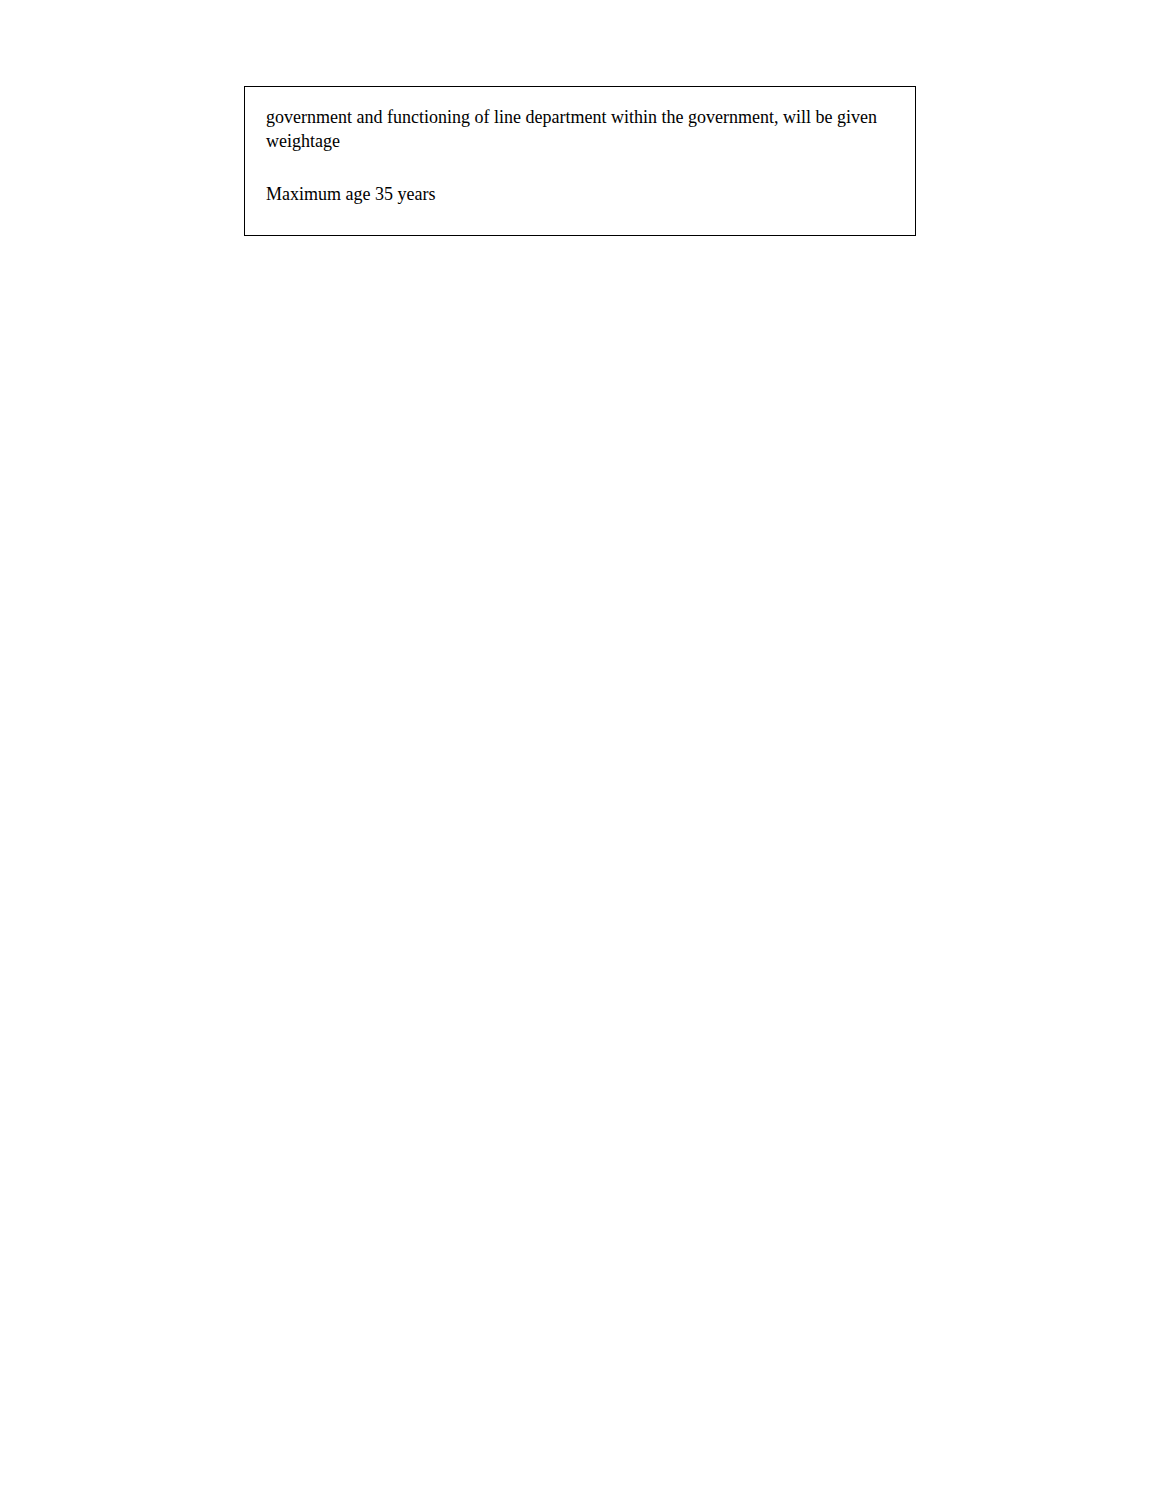government and functioning of line department within the government, will be given weightage
Maximum age 35 years